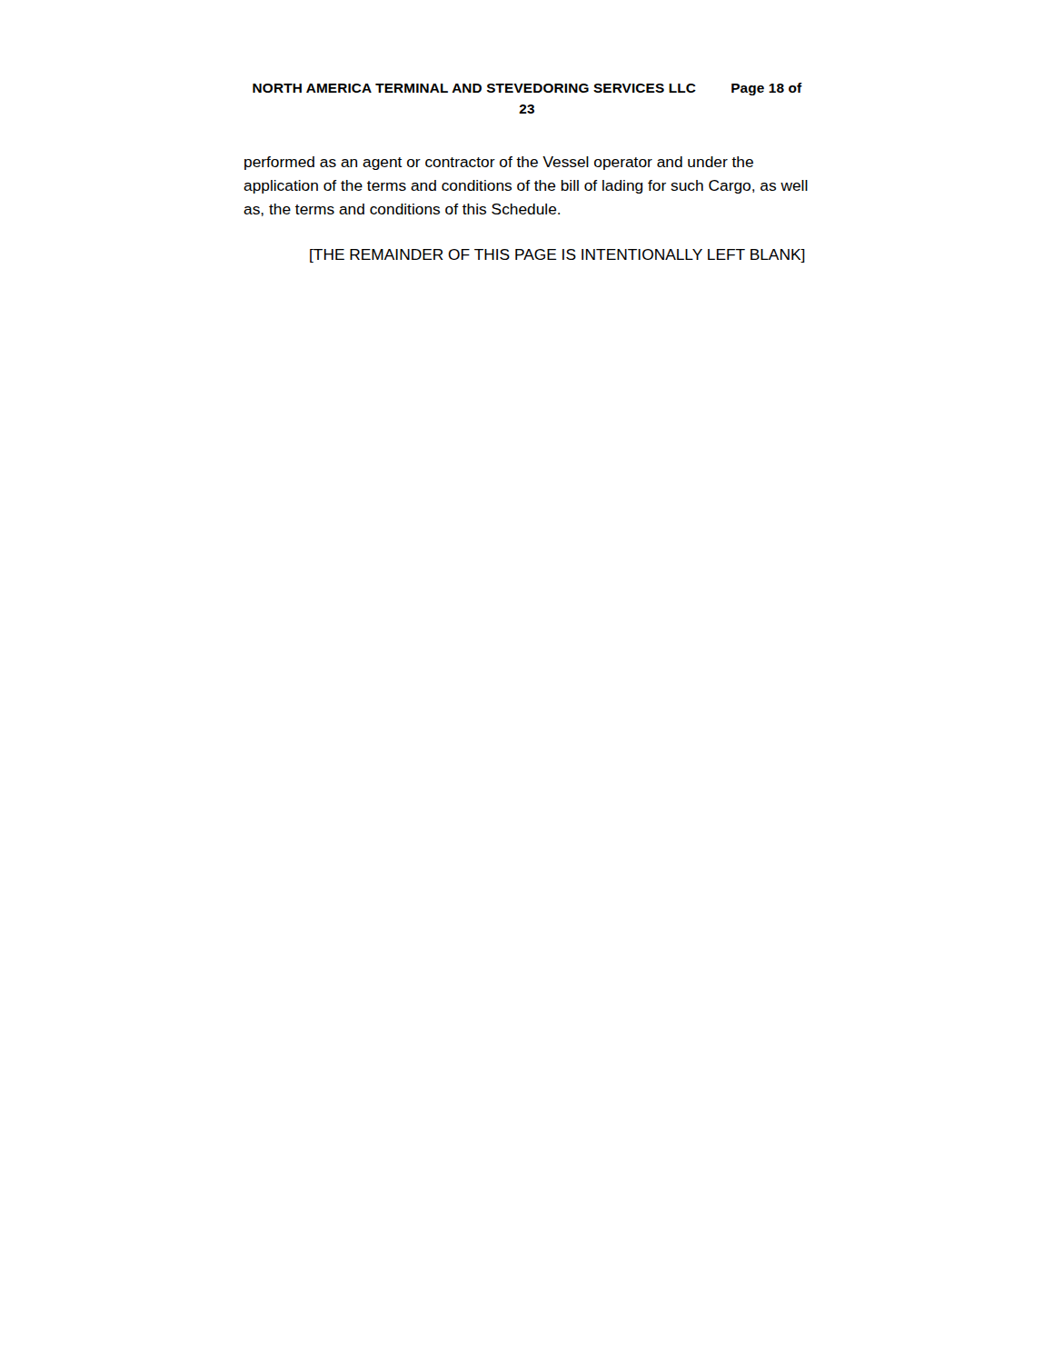NORTH AMERICA TERMINAL AND STEVEDORING SERVICES LLC Page 18 of 23
performed as an agent or contractor of the Vessel operator and under the application of the terms and conditions of the bill of lading for such Cargo, as well as, the terms and conditions of this Schedule.
[THE REMAINDER OF THIS PAGE IS INTENTIONALLY LEFT BLANK]